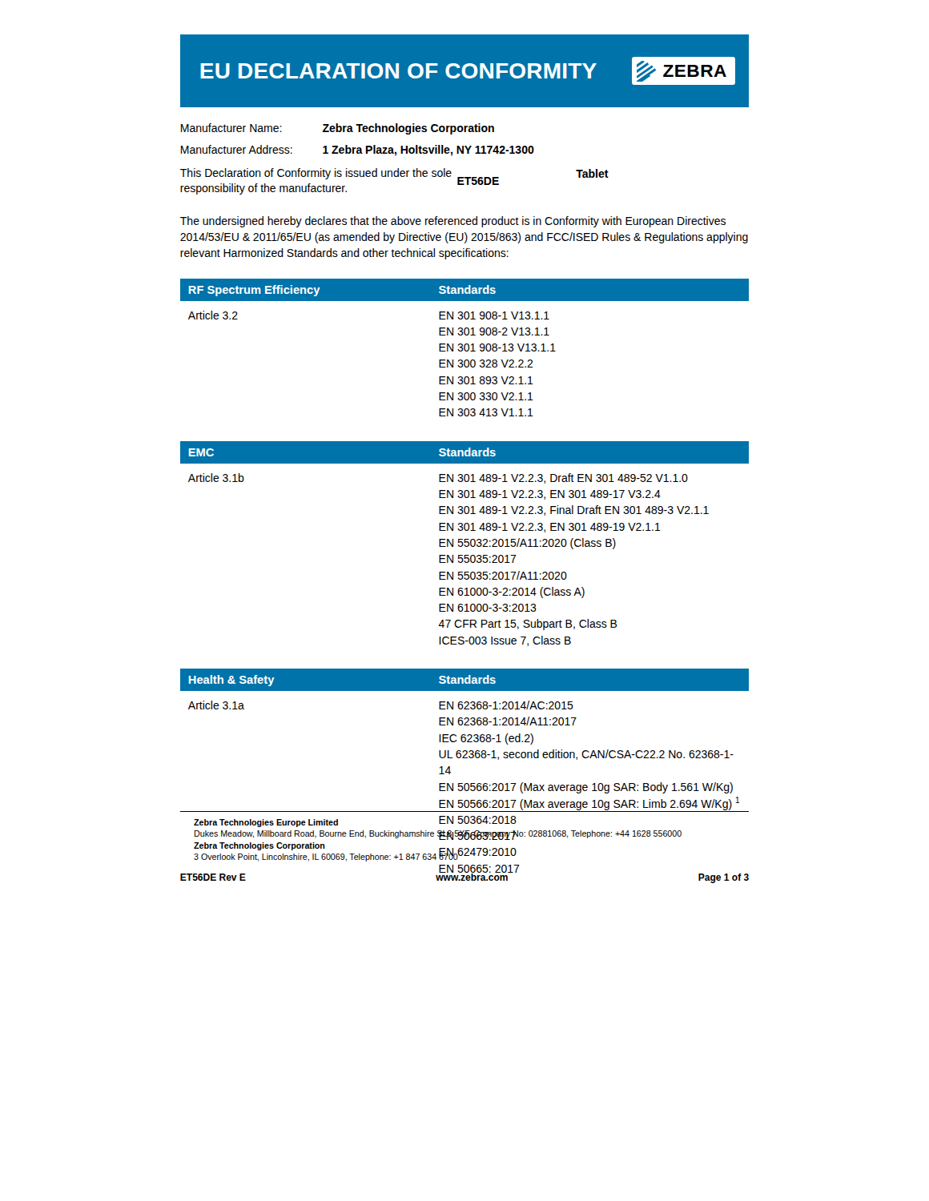EU DECLARATION OF CONFORMITY
ZEBRA
Manufacturer Name:
Zebra Technologies Corporation
Manufacturer Address:
1 Zebra Plaza, Holtsville, NY 11742-1300
This Declaration of Conformity is issued under the sole responsibility of the manufacturer.
ET56DE
Tablet
The undersigned hereby declares that the above referenced product is in Conformity with European Directives 2014/53/EU & 2011/65/EU (as amended by Directive (EU) 2015/863) and FCC/ISED Rules & Regulations applying relevant Harmonized Standards and other technical specifications:
| RF Spectrum Efficiency | Standards |
| --- | --- |
| Article 3.2 | EN 301 908-1 V13.1.1 EN 301 908-2 V13.1.1 EN 301 908-13 V13.1.1 EN 300 328 V2.2.2 EN 301 893 V2.1.1 EN 300 330 V2.1.1 EN 303 413 V1.1.1 |
| EMC | Standards |
| --- | --- |
| Article 3.1b | EN 301 489-1 V2.2.3, Draft EN 301 489-52 V1.1.0 EN 301 489-1 V2.2.3, EN 301 489-17 V3.2.4 EN 301 489-1 V2.2.3, Final Draft EN 301 489-3 V2.1.1 EN 301 489-1 V2.2.3, EN 301 489-19 V2.1.1 EN 55032:2015/A11:2020 (Class B) EN 55035:2017 EN 55035:2017/A11:2020 EN 61000-3-2:2014 (Class A) EN 61000-3-3:2013 47 CFR Part 15, Subpart B, Class B ICES-003 Issue 7, Class B |
| Health & Safety | Standards |
| --- | --- |
| Article 3.1a | EN 62368-1:2014/AC:2015 EN 62368-1:2014/A11:2017 IEC 62368-1 (ed.2) UL 62368-1, second edition, CAN/CSA-C22.2 No. 62368-1-14 EN 50566:2017 (Max average 10g SAR: Body 1.561 W/Kg) EN 50566:2017 (Max average 10g SAR: Limb 2.694 W/Kg) 1 EN 50364:2018 EN 50663:2017 EN 62479:2010 EN 50665: 2017 |
Zebra Technologies Europe Limited
Dukes Meadow, Millboard Road, Bourne End, Buckinghamshire SL8 5XF, Company No: 02881068, Telephone: +44 1628 556000
Zebra Technologies Corporation
3 Overlook Point, Lincolnshire, IL 60069, Telephone: +1 847 634 6700
ET56DE Rev E
www.zebra.com
Page 1 of 3